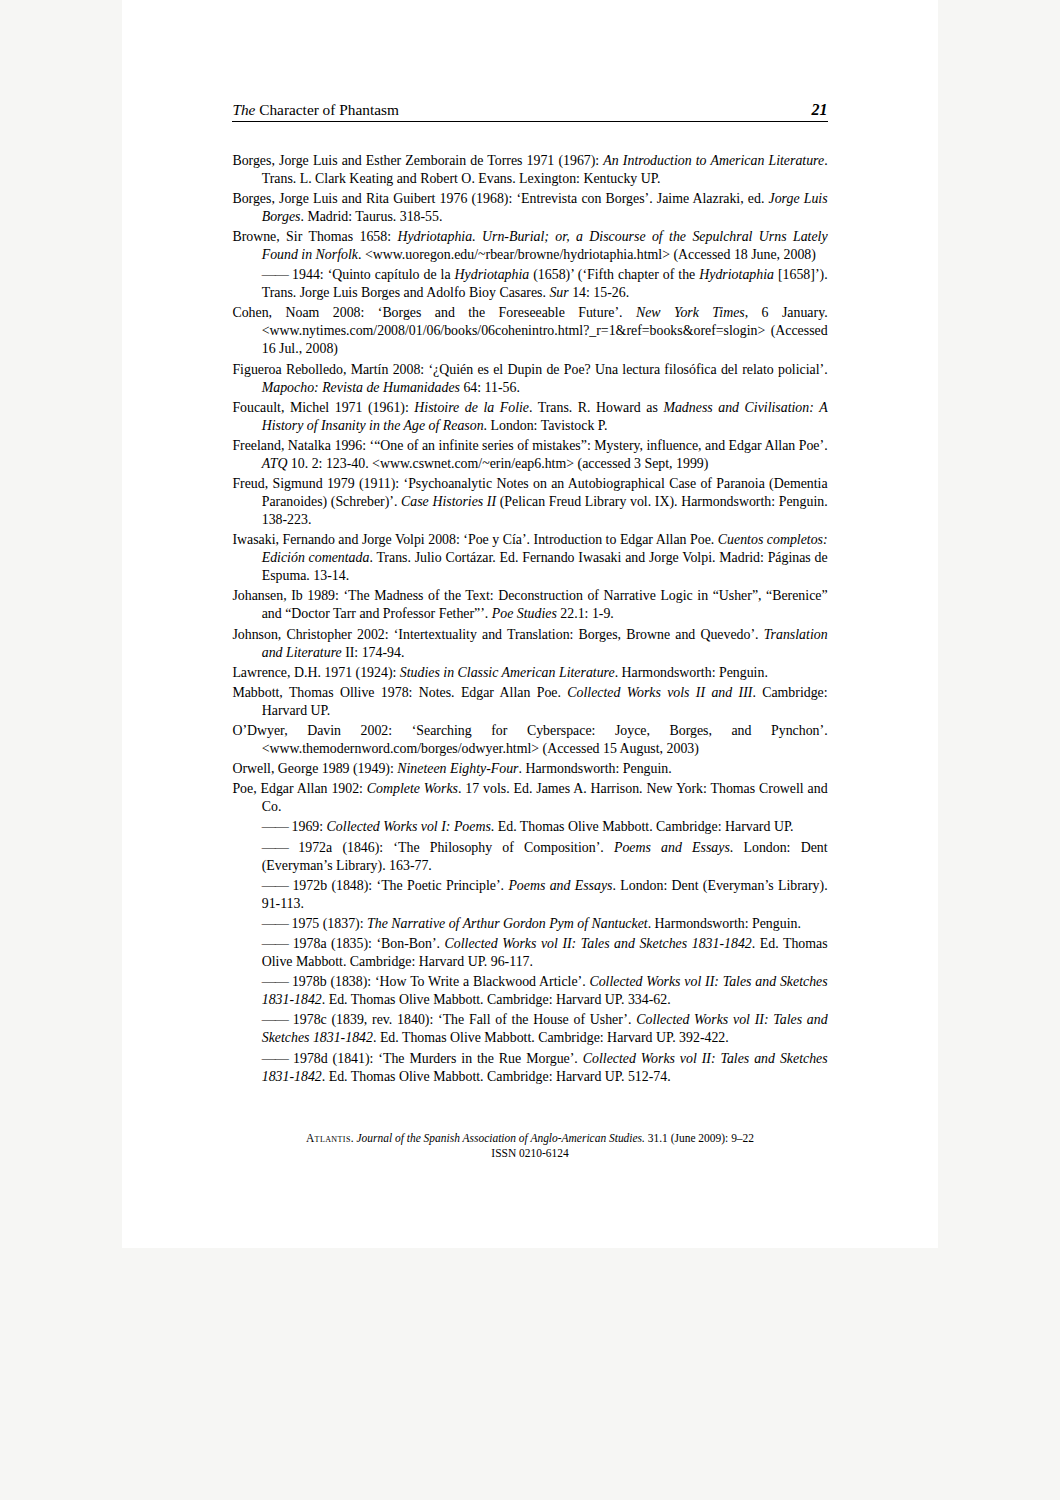The Character of Phantasm
21
Borges, Jorge Luis and Esther Zemborain de Torres 1971 (1967): An Introduction to American Literature. Trans. L. Clark Keating and Robert O. Evans. Lexington: Kentucky UP.
Borges, Jorge Luis and Rita Guibert 1976 (1968): ‘Entrevista con Borges’. Jaime Alazraki, ed. Jorge Luis Borges. Madrid: Taurus. 318-55.
Browne, Sir Thomas 1658: Hydriotaphia. Urn-Burial; or, a Discourse of the Sepulchral Urns Lately Found in Norfolk. <www.uoregon.edu/~rbear/browne/hydriotaphia.html> (Accessed 18 June, 2008)
—— 1944: ‘Quinto capítulo de la Hydriotaphia (1658)’ (‘Fifth chapter of the Hydriotaphia [1658]’). Trans. Jorge Luis Borges and Adolfo Bioy Casares. Sur 14: 15-26.
Cohen, Noam 2008: ‘Borges and the Foreseeable Future’. New York Times, 6 January. <www.nytimes.com/2008/01/06/books/06cohenintro.html?_r=1&ref=books&oref=slogin> (Accessed 16 Jul., 2008)
Figueroa Rebolledo, Martín 2008: ‘¿Quién es el Dupin de Poe? Una lectura filosófica del relato policial’. Mapocho: Revista de Humanidades 64: 11-56.
Foucault, Michel 1971 (1961): Histoire de la Folie. Trans. R. Howard as Madness and Civilisation: A History of Insanity in the Age of Reason. London: Tavistock P.
Freeland, Natalka 1996: ‘“One of an infinite series of mistakes”: Mystery, influence, and Edgar Allan Poe’. ATQ 10. 2: 123-40. <www.cswnet.com/~erin/eap6.htm> (accessed 3 Sept, 1999)
Freud, Sigmund 1979 (1911): ‘Psychoanalytic Notes on an Autobiographical Case of Paranoia (Dementia Paranoides) (Schreber)’. Case Histories II (Pelican Freud Library vol. IX). Harmondsworth: Penguin. 138-223.
Iwasaki, Fernando and Jorge Volpi 2008: ‘Poe y Cía’. Introduction to Edgar Allan Poe. Cuentos completos: Edición comentada. Trans. Julio Cortázar. Ed. Fernando Iwasaki and Jorge Volpi. Madrid: Páginas de Espuma. 13-14.
Johansen, Ib 1989: ‘The Madness of the Text: Deconstruction of Narrative Logic in “Usher”, “Berenice” and “Doctor Tarr and Professor Fether”’. Poe Studies 22.1: 1-9.
Johnson, Christopher 2002: ‘Intertextuality and Translation: Borges, Browne and Quevedo’. Translation and Literature II: 174-94.
Lawrence, D.H. 1971 (1924): Studies in Classic American Literature. Harmondsworth: Penguin.
Mabbott, Thomas Ollive 1978: Notes. Edgar Allan Poe. Collected Works vols II and III. Cambridge: Harvard UP.
O’Dwyer, Davin 2002: ‘Searching for Cyberspace: Joyce, Borges, and Pynchon’. <www.themodernword.com/borges/odwyer.html> (Accessed 15 August, 2003)
Orwell, George 1989 (1949): Nineteen Eighty-Four. Harmondsworth: Penguin.
Poe, Edgar Allan 1902: Complete Works. 17 vols. Ed. James A. Harrison. New York: Thomas Crowell and Co.
—— 1969: Collected Works vol I: Poems. Ed. Thomas Olive Mabbott. Cambridge: Harvard UP.
—— 1972a (1846): ‘The Philosophy of Composition’. Poems and Essays. London: Dent (Everyman’s Library). 163-77.
—— 1972b (1848): ‘The Poetic Principle’. Poems and Essays. London: Dent (Everyman’s Library). 91-113.
—— 1975 (1837): The Narrative of Arthur Gordon Pym of Nantucket. Harmondsworth: Penguin.
—— 1978a (1835): ‘Bon-Bon’. Collected Works vol II: Tales and Sketches 1831-1842. Ed. Thomas Olive Mabbott. Cambridge: Harvard UP. 96-117.
—— 1978b (1838): ‘How To Write a Blackwood Article’. Collected Works vol II: Tales and Sketches 1831-1842. Ed. Thomas Olive Mabbott. Cambridge: Harvard UP. 334-62.
—— 1978c (1839, rev. 1840): ‘The Fall of the House of Usher’. Collected Works vol II: Tales and Sketches 1831-1842. Ed. Thomas Olive Mabbott. Cambridge: Harvard UP. 392-422.
—— 1978d (1841): ‘The Murders in the Rue Morgue’. Collected Works vol II: Tales and Sketches 1831-1842. Ed. Thomas Olive Mabbott. Cambridge: Harvard UP. 512-74.
Atlantis. Journal of the Spanish Association of Anglo-American Studies. 31.1 (June 2009): 9–22
ISSN 0210-6124